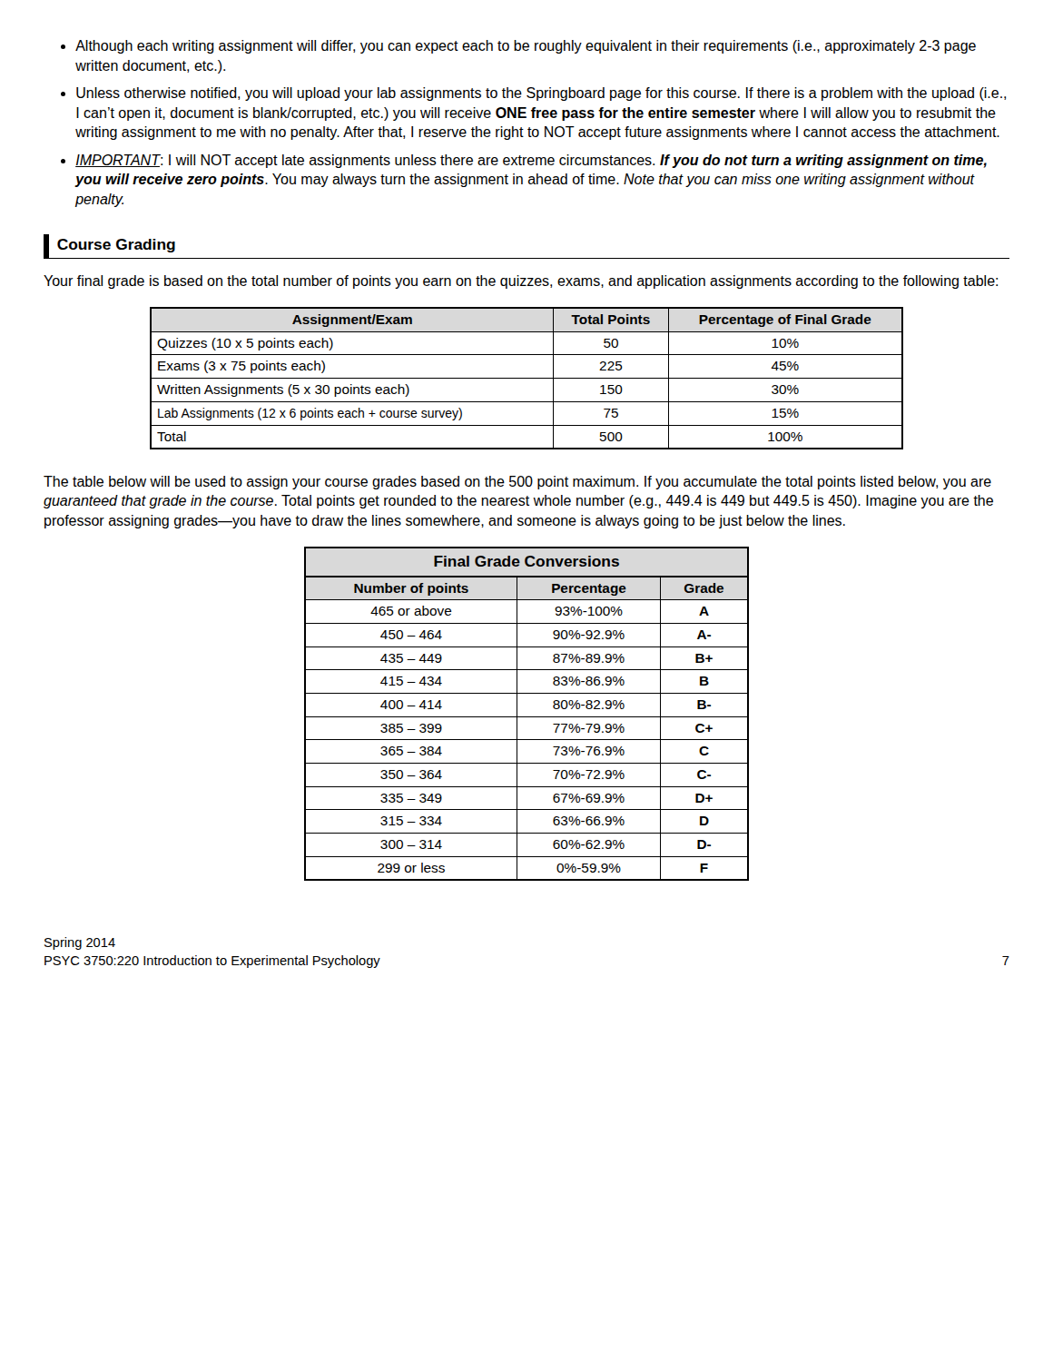Although each writing assignment will differ, you can expect each to be roughly equivalent in their requirements (i.e., approximately 2-3 page written document, etc.).
Unless otherwise notified, you will upload your lab assignments to the Springboard page for this course. If there is a problem with the upload (i.e., I can’t open it, document is blank/corrupted, etc.) you will receive ONE free pass for the entire semester where I will allow you to resubmit the writing assignment to me with no penalty. After that, I reserve the right to NOT accept future assignments where I cannot access the attachment.
IMPORTANT: I will NOT accept late assignments unless there are extreme circumstances. If you do not turn a writing assignment on time, you will receive zero points. You may always turn the assignment in ahead of time. Note that you can miss one writing assignment without penalty.
Course Grading
Your final grade is based on the total number of points you earn on the quizzes, exams, and application assignments according to the following table:
| Assignment/Exam | Total Points | Percentage of Final Grade |
| --- | --- | --- |
| Quizzes (10 x 5 points each) | 50 | 10% |
| Exams (3 x 75 points each) | 225 | 45% |
| Written Assignments (5 x 30 points each) | 150 | 30% |
| Lab Assignments (12 x 6 points each + course survey) | 75 | 15% |
| Total | 500 | 100% |
The table below will be used to assign your course grades based on the 500 point maximum. If you accumulate the total points listed below, you are guaranteed that grade in the course. Total points get rounded to the nearest whole number (e.g., 449.4 is 449 but 449.5 is 450). Imagine you are the professor assigning grades—you have to draw the lines somewhere, and someone is always going to be just below the lines.
Final Grade Conversions
| Number of points | Percentage | Grade |
| --- | --- | --- |
| 465 or above | 93%-100% | A |
| 450 – 464 | 90%-92.9% | A- |
| 435 – 449 | 87%-89.9% | B+ |
| 415 – 434 | 83%-86.9% | B |
| 400 – 414 | 80%-82.9% | B- |
| 385 – 399 | 77%-79.9% | C+ |
| 365 – 384 | 73%-76.9% | C |
| 350 – 364 | 70%-72.9% | C- |
| 335 – 349 | 67%-69.9% | D+ |
| 315 – 334 | 63%-66.9% | D |
| 300 – 314 | 60%-62.9% | D- |
| 299 or less | 0%-59.9% | F |
Spring 2014
PSYC 3750:220 Introduction to Experimental Psychology 7